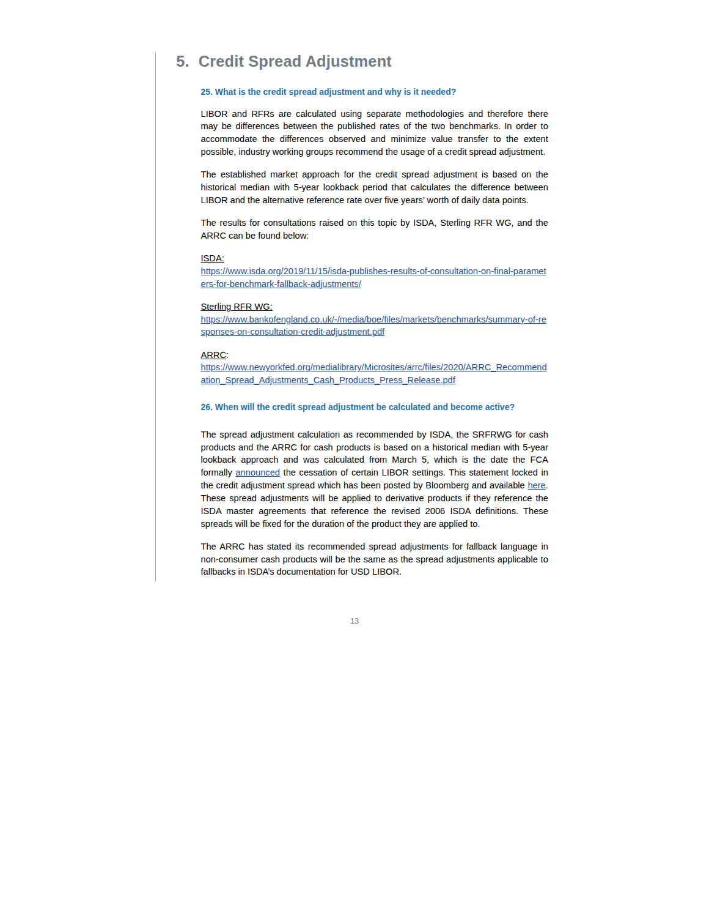5. Credit Spread Adjustment
25. What is the credit spread adjustment and why is it needed?
LIBOR and RFRs are calculated using separate methodologies and therefore there may be differences between the published rates of the two benchmarks. In order to accommodate the differences observed and minimize value transfer to the extent possible, industry working groups recommend the usage of a credit spread adjustment.
The established market approach for the credit spread adjustment is based on the historical median with 5-year lookback period that calculates the difference between LIBOR and the alternative reference rate over five years’ worth of daily data points.
The results for consultations raised on this topic by ISDA, Sterling RFR WG, and the ARRC can be found below:
ISDA:
https://www.isda.org/2019/11/15/isda-publishes-results-of-consultation-on-final-parameters-for-benchmark-fallback-adjustments/
Sterling RFR WG:
https://www.bankofengland.co.uk/-/media/boe/files/markets/benchmarks/summary-of-responses-on-consultation-credit-adjustment.pdf
ARRC:
https://www.newyorkfed.org/medialibrary/Microsites/arrc/files/2020/ARRC_Recommendation_Spread_Adjustments_Cash_Products_Press_Release.pdf
26. When will the credit spread adjustment be calculated and become active?
The spread adjustment calculation as recommended by ISDA, the SRFRWG for cash products and the ARRC for cash products is based on a historical median with 5-year lookback approach and was calculated from March 5, which is the date the FCA formally announced the cessation of certain LIBOR settings. This statement locked in the credit adjustment spread which has been posted by Bloomberg and available here. These spread adjustments will be applied to derivative products if they reference the ISDA master agreements that reference the revised 2006 ISDA definitions. These spreads will be fixed for the duration of the product they are applied to.
The ARRC has stated its recommended spread adjustments for fallback language in non-consumer cash products will be the same as the spread adjustments applicable to fallbacks in ISDA’s documentation for USD LIBOR.
13